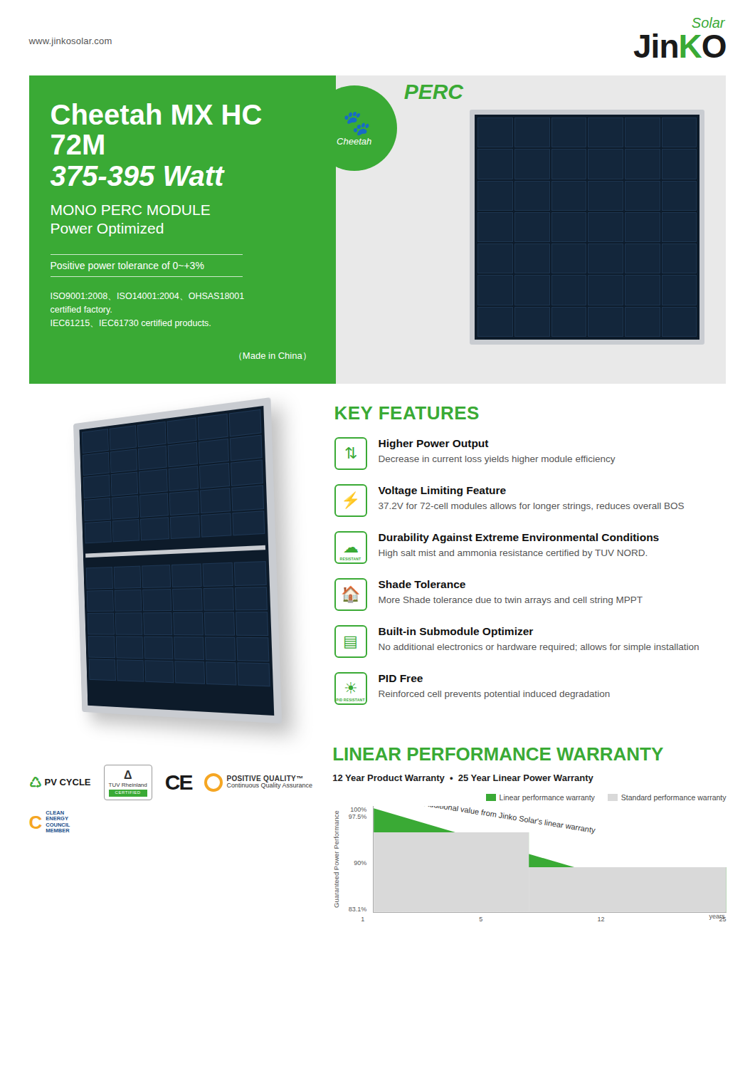www.jinkosolar.com
Solar
JinKO
Cheetah MX HC 72M
375-395 Watt
MONO PERC MODULE
Power Optimized
Positive power tolerance of 0~+3%
ISO9001:2008、ISO14001:2004、OHSAS18001
certified factory.
IEC61215、IEC61730 certified products.
（Made in China）
🐾 Cheetah
PERC
KEY FEATURES
⇅
Higher Power Output
Decrease in current loss yields higher module efficiency
⚡
Voltage Limiting Feature
37.2V for 72-cell modules allows for longer strings, reduces overall BOS
☁RESISTANT
Durability Against Extreme Environmental Conditions
High salt mist and ammonia resistance certified by TUV NORD.
🏠
Shade Tolerance
More Shade tolerance due to twin arrays and cell string MPPT
▤
Built-in Submodule Optimizer
No additional electronics or hardware required; allows for simple installation
☀PID RESISTANT
PID Free
Reinforced cell prevents potential induced degradation
♺PV CYCLE
Δ
TUV Rheinland CERTIFIED
CE
POSITIVE QUALITY™ Continuous Quality Assurance
C
CLEAN
ENERGY
COUNCIL
MEMBER
LINEAR PERFORMANCE WARRANTY
12 Year Product Warranty • 25 Year Linear Power Warranty
Linear performance warranty Standard performance warranty
Guaranteed Power Performance
100%
97.5% 90% 83.1%
Additional value from Jinko Solar's linear warranty
151225
years